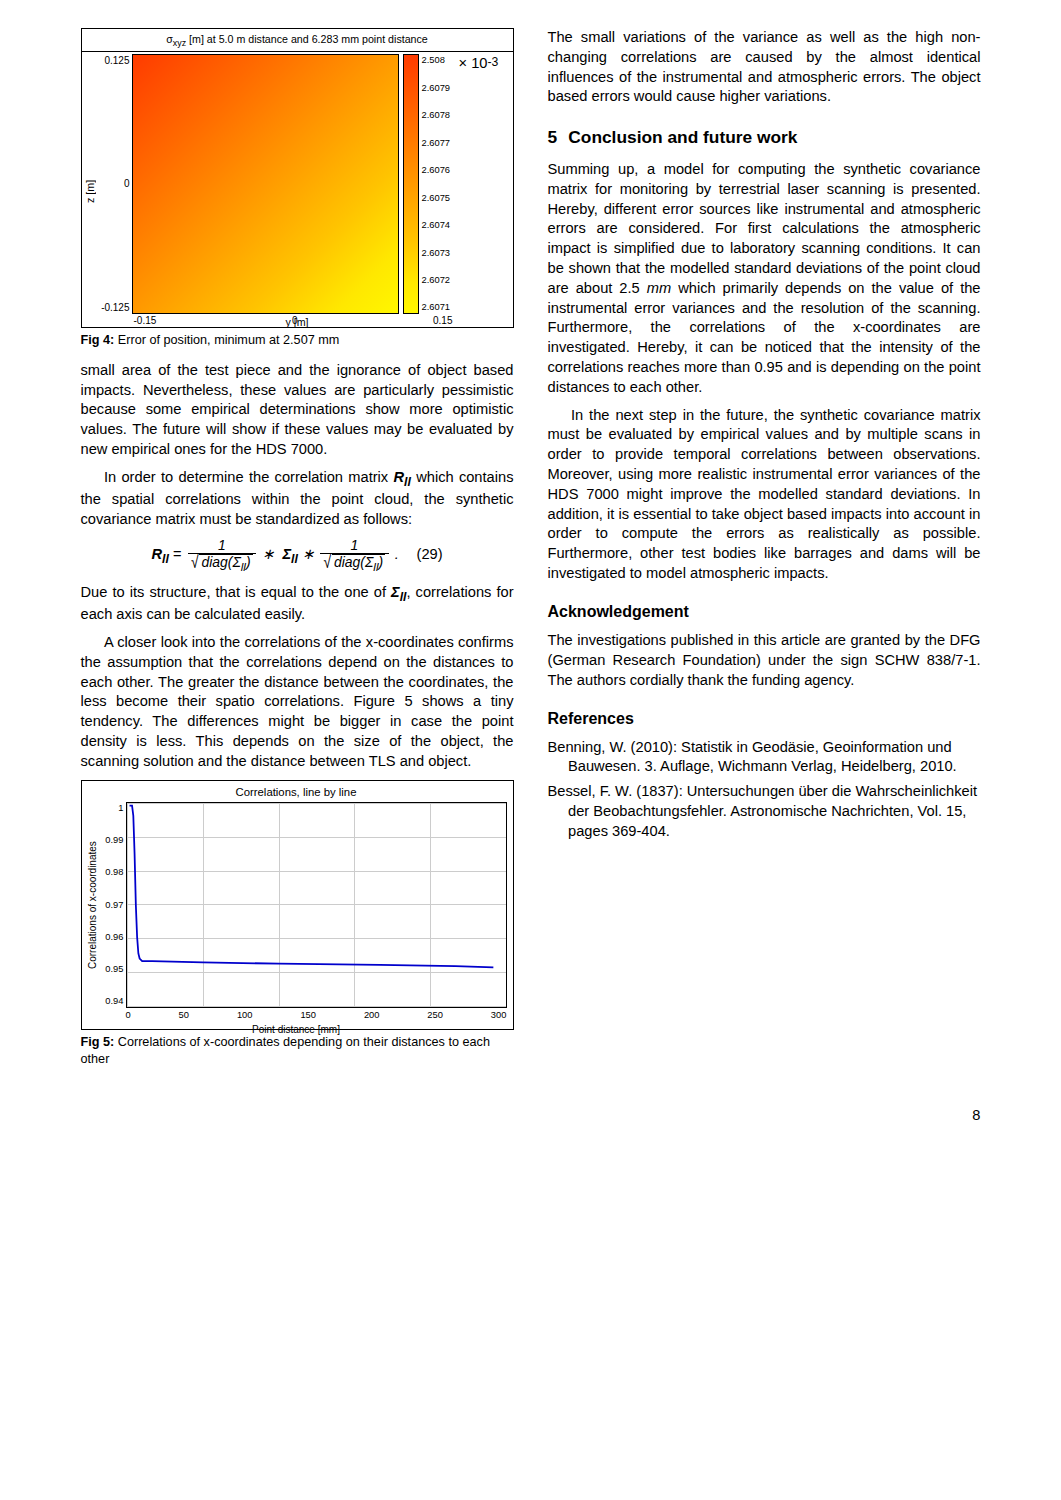σxyz [m] at 5.0 m distance and 6.283 mm point distance
z [m]
0.125 0 -0.125
2.508 2.6079 2.6078 2.6077 2.6076 2.6075 2.6074 2.6073 2.6072 2.6071
× 10-3
-0.1500.15
y [m]
Fig 4: Error of position, minimum at 2.507 mm
small area of the test piece and the ignorance of object based impacts. Nevertheless, these values are particularly pessimistic because some empirical determinations show more optimistic values. The future will show if these values may be evaluated by new empirical ones for the HDS 7000.
In order to determine the correlation matrix Rll which contains the spatial correlations within the point cloud, the synthetic covariance matrix must be standardized as follows:
Rll = 1√diag(Σll) ∗ Σll ∗ 1√diag(Σll) . (29)
Due to its structure, that is equal to the one of Σll, correlations for each axis can be calculated easily.
A closer look into the correlations of the x-coordinates confirms the assumption that the correlations depend on the distances to each other. The greater the distance between the coordinates, the less become their spatio correlations. Figure 5 shows a tiny tendency. The differences might be bigger in case the point density is less. This depends on the size of the object, the scanning solution and the distance between TLS and object.
Correlations, line by line
Correlations of x-coordinates
1 0.99 0.98 0.97 0.96 0.95 0.94
050100150200250300
Point distance [mm]
Fig 5: Correlations of x-coordinates depending on their distances to each other
The small variations of the variance as well as the high non-changing correlations are caused by the almost identical influences of the instrumental and atmospheric errors. The object based errors would cause higher variations.
5 Conclusion and future work
Summing up, a model for computing the synthetic covariance matrix for monitoring by terrestrial laser scanning is presented. Hereby, different error sources like instrumental and atmospheric errors are considered. For first calculations the atmospheric impact is simplified due to laboratory scanning conditions. It can be shown that the modelled standard deviations of the point cloud are about 2.5 mm which primarily depends on the value of the instrumental error variances and the resolution of the scanning. Furthermore, the correlations of the x-coordinates are investigated. Hereby, it can be noticed that the intensity of the correlations reaches more than 0.95 and is depending on the point distances to each other.
In the next step in the future, the synthetic covariance matrix must be evaluated by empirical values and by multiple scans in order to provide temporal correlations between observations. Moreover, using more realistic instrumental error variances of the HDS 7000 might improve the modelled standard deviations. In addition, it is essential to take object based impacts into account in order to compute the errors as realistically as possible. Furthermore, other test bodies like barrages and dams will be investigated to model atmospheric impacts.
Acknowledgement
The investigations published in this article are granted by the DFG (German Research Foundation) under the sign SCHW 838/7-1. The authors cordially thank the funding agency.
References
Benning, W. (2010): Statistik in Geodäsie, Geoinformation und Bauwesen. 3. Auflage, Wichmann Verlag, Heidelberg, 2010.
Bessel, F. W. (1837): Untersuchungen über die Wahrscheinlichkeit der Beobachtungsfehler. Astronomische Nachrichten, Vol. 15, pages 369-404.
8